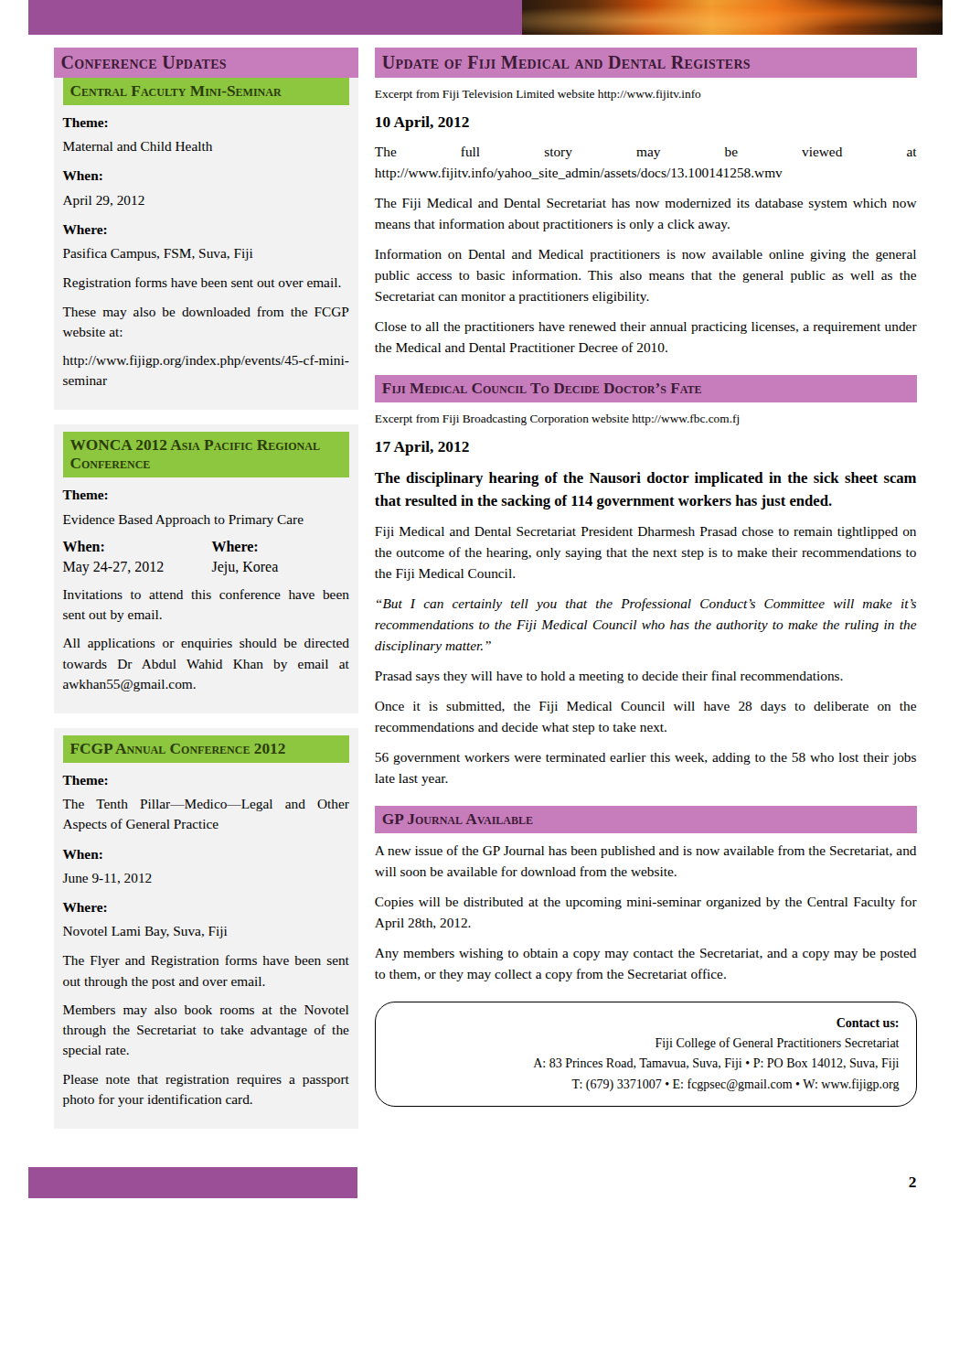Conference Updates
Central Faculty Mini-Seminar
Theme:
Maternal and Child Health
When:
April 29, 2012
Where:
Pasifica Campus, FSM, Suva, Fiji
Registration forms have been sent out over email.
These may also be downloaded from the FCGP website at:
http://www.fijigp.org/index.php/events/45-cf-mini-seminar
WONCA 2012 Asia Pacific Regional Conference
Theme:
Evidence Based Approach to Primary Care
When: Where:
May 24-27, 2012 Jeju, Korea
Invitations to attend this conference have been sent out by email.
All applications or enquiries should be directed towards Dr Abdul Wahid Khan by email at awkhan55@gmail.com.
FCGP Annual Conference 2012
Theme:
The Tenth Pillar—Medico—Legal and Other Aspects of General Practice
When:
June 9-11, 2012
Where:
Novotel Lami Bay, Suva, Fiji
The Flyer and Registration forms have been sent out through the post and over email.
Members may also book rooms at the Novotel through the Secretariat to take advantage of the special rate.
Please note that registration requires a passport photo for your identification card.
Update of Fiji Medical and Dental Registers
Excerpt from Fiji Television Limited website http://www.fijitv.info
10 April, 2012
The full story may be viewed at http://www.fijitv.info/yahoo_site_admin/assets/docs/13.100141258.wmv
The Fiji Medical and Dental Secretariat has now modernized its database system which now means that information about practitioners is only a click away.
Information on Dental and Medical practitioners is now available online giving the general public access to basic information. This also means that the general public as well as the Secretariat can monitor a practitioners eligibility.
Close to all the practitioners have renewed their annual practicing licenses, a requirement under the Medical and Dental Practitioner Decree of 2010.
Fiji Medical Council To Decide Doctor’s Fate
Excerpt from Fiji Broadcasting Corporation website http://www.fbc.com.fj
17 April, 2012
The disciplinary hearing of the Nausori doctor implicated in the sick sheet scam that resulted in the sacking of 114 government workers has just ended.
Fiji Medical and Dental Secretariat President Dharmesh Prasad chose to remain tightlipped on the outcome of the hearing, only saying that the next step is to make their recommendations to the Fiji Medical Council.
“But I can certainly tell you that the Professional Conduct’s Committee will make it’s recommendations to the Fiji Medical Council who has the authority to make the ruling in the disciplinary matter.”
Prasad says they will have to hold a meeting to decide their final recommendations.
Once it is submitted, the Fiji Medical Council will have 28 days to deliberate on the recommendations and decide what step to take next.
56 government workers were terminated earlier this week, adding to the 58 who lost their jobs late last year.
GP Journal Available
A new issue of the GP Journal has been published and is now available from the Secretariat, and will soon be available for download from the website.
Copies will be distributed at the upcoming mini-seminar organized by the Central Faculty for April 28th, 2012.
Any members wishing to obtain a copy may contact the Secretariat, and a copy may be posted to them, or they may collect a copy from the Secretariat office.
Contact us:
Fiji College of General Practitioners Secretariat
A: 83 Princes Road, Tamavua, Suva, Fiji • P: PO Box 14012, Suva, Fiji
T: (679) 3371007 • E: fcgpsec@gmail.com • W: www.fijigp.org
2